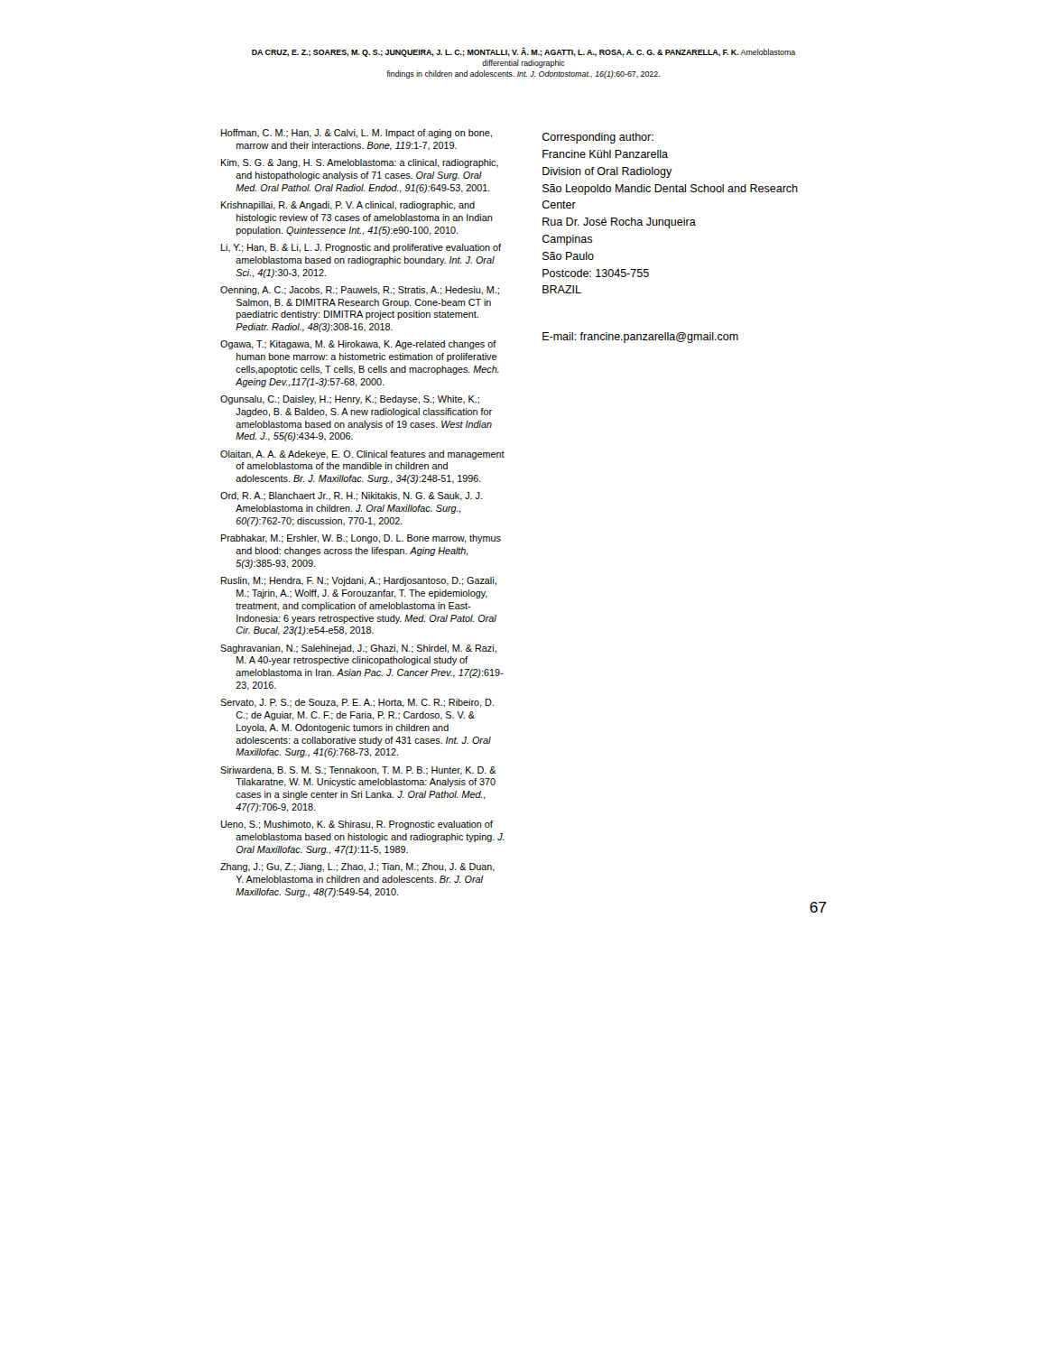DA CRUZ, E. Z.; SOARES, M. Q. S.; JUNQUEIRA, J. L. C.; MONTALLI, V. Â. M.; AGATTI, L. A., ROSA, A. C. G. & PANZARELLA, F. K. Ameloblastoma differential radiographic
findings in children and adolescents. Int. J. Odontostomat., 16(1):60-67, 2022.
Hoffman, C. M.; Han, J. & Calvi, L. M. Impact of aging on bone, marrow and their interactions. Bone, 119:1-7, 2019.
Kim, S. G. & Jang, H. S. Ameloblastoma: a clinical, radiographic, and histopathologic analysis of 71 cases. Oral Surg. Oral Med. Oral Pathol. Oral Radiol. Endod., 91(6):649-53, 2001.
Krishnapillai, R. & Angadi, P. V. A clinical, radiographic, and histologic review of 73 cases of ameloblastoma in an Indian population. Quintessence Int., 41(5):e90-100, 2010.
Li, Y.; Han, B. & Li, L. J. Prognostic and proliferative evaluation of ameloblastoma based on radiographic boundary. Int. J. Oral Sci., 4(1):30-3, 2012.
Oenning, A. C.; Jacobs, R.; Pauwels, R.; Stratis, A.; Hedesiu, M.; Salmon, B. & DIMITRA Research Group. Cone-beam CT in paediatric dentistry: DIMITRA project position statement. Pediatr. Radiol., 48(3):308-16, 2018.
Ogawa, T.; Kitagawa, M. & Hirokawa, K. Age-related changes of human bone marrow: a histometric estimation of proliferative cells,apoptotic cells, T cells, B cells and macrophages. Mech. Ageing Dev.,117(1-3):57-68, 2000.
Ogunsalu, C.; Daisley, H.; Henry, K.; Bedayse, S.; White, K.; Jagdeo, B. & Baldeo, S. A new radiological classification for ameloblastoma based on analysis of 19 cases. West Indian Med. J., 55(6):434-9, 2006.
Olaitan, A. A. & Adekeye, E. O. Clinical features and management of ameloblastoma of the mandible in children and adolescents. Br. J. Maxillofac. Surg., 34(3):248-51, 1996.
Ord, R. A.; Blanchaert Jr., R. H.; Nikitakis, N. G. & Sauk, J. J. Ameloblastoma in children. J. Oral Maxillofac. Surg., 60(7):762-70; discussion, 770-1, 2002.
Prabhakar, M.; Ershler, W. B.; Longo, D. L. Bone marrow, thymus and blood: changes across the lifespan. Aging Health, 5(3):385-93, 2009.
Ruslin, M.; Hendra, F. N.; Vojdani, A.; Hardjosantoso, D.; Gazali, M.; Tajrin, A.; Wolff, J. & Forouzanfar, T. The epidemiology, treatment, and complication of ameloblastoma in East-Indonesia: 6 years retrospective study. Med. Oral Patol. Oral Cir. Bucal, 23(1):e54-e58, 2018.
Saghravanian, N.; Salehinejad, J.; Ghazi, N.; Shirdel, M. & Razi, M. A 40-year retrospective clinicopathological study of ameloblastoma in Iran. Asian Pac. J. Cancer Prev., 17(2):619-23, 2016.
Servato, J. P. S.; de Souza, P. E. A.; Horta, M. C. R.; Ribeiro, D. C.; de Aguiar, M. C. F.; de Faria, P. R.; Cardoso, S. V. & Loyola, A. M. Odontogenic tumors in children and adolescents: a collaborative study of 431 cases. Int. J. Oral Maxillofac. Surg., 41(6):768-73, 2012.
Siriwardena, B. S. M. S.; Tennakoon, T. M. P. B.; Hunter, K. D. & Tilakaratne, W. M. Unicystic ameloblastoma: Analysis of 370 cases in a single center in Sri Lanka. J. Oral Pathol. Med., 47(7):706-9, 2018.
Ueno, S.; Mushimoto, K. & Shirasu, R. Prognostic evaluation of ameloblastoma based on histologic and radiographic typing. J. Oral Maxillofac. Surg., 47(1):11-5, 1989.
Zhang, J.; Gu, Z.; Jiang, L.; Zhao, J.; Tian, M.; Zhou, J. & Duan, Y. Ameloblastoma in children and adolescents. Br. J. Oral Maxillofac. Surg., 48(7):549-54, 2010.
Corresponding author:
Francine Kühl Panzarella
Division of Oral Radiology
São Leopoldo Mandic Dental School and Research Center
Rua Dr. José Rocha Junqueira
Campinas
São Paulo
Postcode: 13045-755
BRAZIL
E-mail: francine.panzarella@gmail.com
67